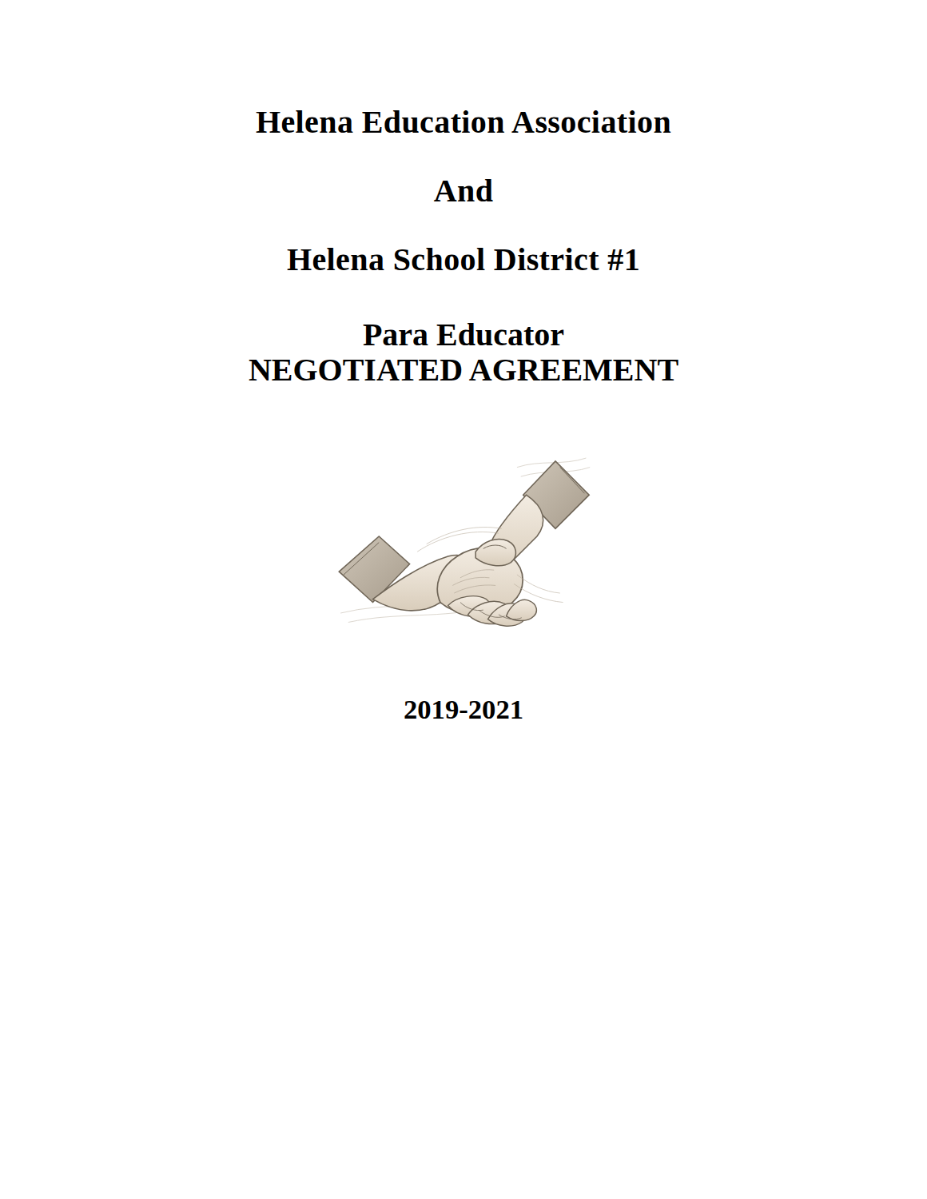Helena Education Association
And
Helena School District #1
Para Educator
NEGOTIATED AGREEMENT
2019-2021